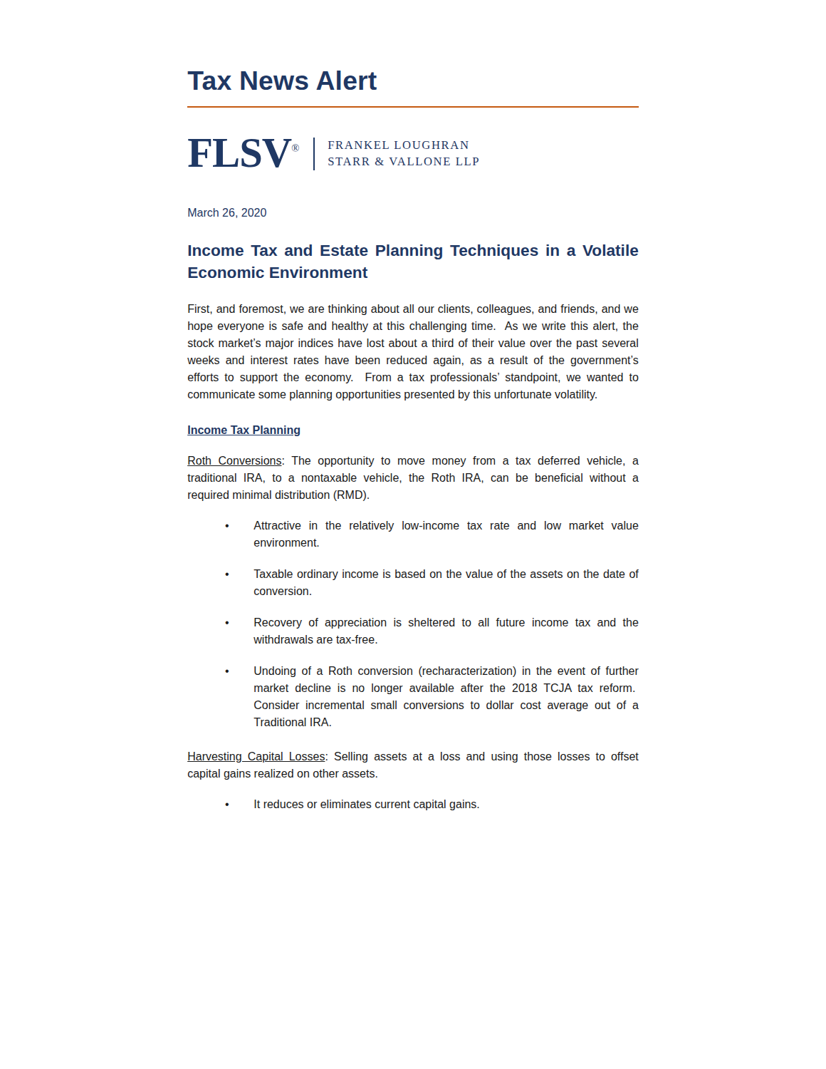Tax News Alert
FLSV® Frankel Loughran
Starr & Vallone LLP
March 26, 2020
Income Tax and Estate Planning Techniques in a Volatile Economic Environment
First, and foremost, we are thinking about all our clients, colleagues, and friends, and we hope everyone is safe and healthy at this challenging time. As we write this alert, the stock market’s major indices have lost about a third of their value over the past several weeks and interest rates have been reduced again, as a result of the government’s efforts to support the economy. From a tax professionals’ standpoint, we wanted to communicate some planning opportunities presented by this unfortunate volatility.
Income Tax Planning
Roth Conversions: The opportunity to move money from a tax deferred vehicle, a traditional IRA, to a nontaxable vehicle, the Roth IRA, can be beneficial without a required minimal distribution (RMD).
Attractive in the relatively low-income tax rate and low market value environment.
Taxable ordinary income is based on the value of the assets on the date of conversion.
Recovery of appreciation is sheltered to all future income tax and the withdrawals are tax-free.
Undoing of a Roth conversion (recharacterization) in the event of further market decline is no longer available after the 2018 TCJA tax reform. Consider incremental small conversions to dollar cost average out of a Traditional IRA.
Harvesting Capital Losses: Selling assets at a loss and using those losses to offset capital gains realized on other assets.
It reduces or eliminates current capital gains.